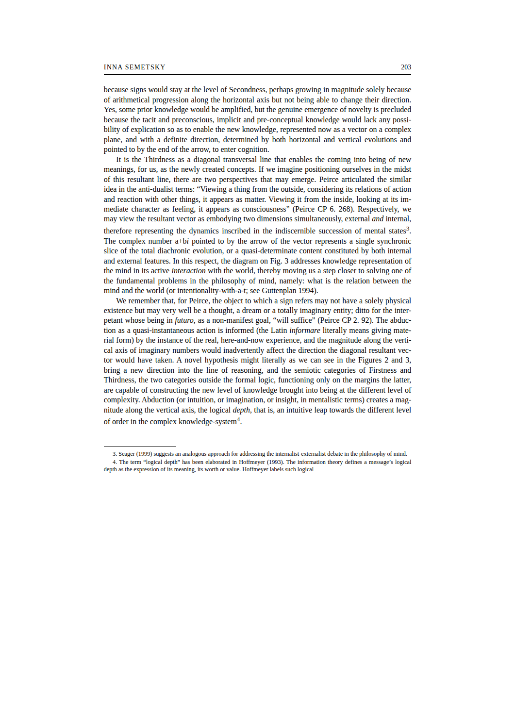Inna Semetsky 203
because signs would stay at the level of Secondness, perhaps growing in magnitude solely because of arithmetical progression along the horizontal axis but not being able to change their direction. Yes, some prior knowledge would be amplified, but the genuine emergence of novelty is precluded because the tacit and preconscious, implicit and pre-conceptual knowledge would lack any possibility of explication so as to enable the new knowledge, represented now as a vector on a complex plane, and with a definite direction, determined by both horizontal and vertical evolutions and pointed to by the end of the arrow, to enter cognition.
It is the Thirdness as a diagonal transversal line that enables the coming into being of new meanings, for us, as the newly created concepts. If we imagine positioning ourselves in the midst of this resultant line, there are two perspectives that may emerge. Peirce articulated the similar idea in the anti-dualist terms: “Viewing a thing from the outside, considering its relations of action and reaction with other things, it appears as matter. Viewing it from the inside, looking at its immediate character as feeling, it appears as consciousness” (Peirce CP 6. 268). Respectively, we may view the resultant vector as embodying two dimensions simultaneously, external and internal, therefore representing the dynamics inscribed in the indiscernible succession of mental states3. The complex number a+bi pointed to by the arrow of the vector represents a single synchronic slice of the total diachronic evolution, or a quasi-determinate content constituted by both internal and external features. In this respect, the diagram on Fig. 3 addresses knowledge representation of the mind in its active interaction with the world, thereby moving us a step closer to solving one of the fundamental problems in the philosophy of mind, namely: what is the relation between the mind and the world (or intentionality-with-a-t; see Guttenplan 1994).
We remember that, for Peirce, the object to which a sign refers may not have a solely physical existence but may very well be a thought, a dream or a totally imaginary entity; ditto for the interpetant whose being in futuro, as a non-manifest goal, “will suffice” (Peirce CP 2. 92). The abduction as a quasi-instantaneous action is informed (the Latin informare literally means giving material form) by the instance of the real, here-and-now experience, and the magnitude along the vertical axis of imaginary numbers would inadvertently affect the direction the diagonal resultant vector would have taken. A novel hypothesis might literally as we can see in the Figures 2 and 3, bring a new direction into the line of reasoning, and the semiotic categories of Firstness and Thirdness, the two categories outside the formal logic, functioning only on the margins the latter, are capable of constructing the new level of knowledge brought into being at the different level of complexity. Abduction (or intuition, or imagination, or insight, in mentalistic terms) creates a magnitude along the vertical axis, the logical depth, that is, an intuitive leap towards the different level of order in the complex knowledge-system4.
3. Seager (1999) suggests an analogous approach for addressing the internalist-externalist debate in the philosophy of mind.
4. The term “logical depth” has been elaborated in Hoffmeyer (1993). The information theory defines a message’s logical depth as the expression of its meaning, its worth or value. Hoffmeyer labels such logical